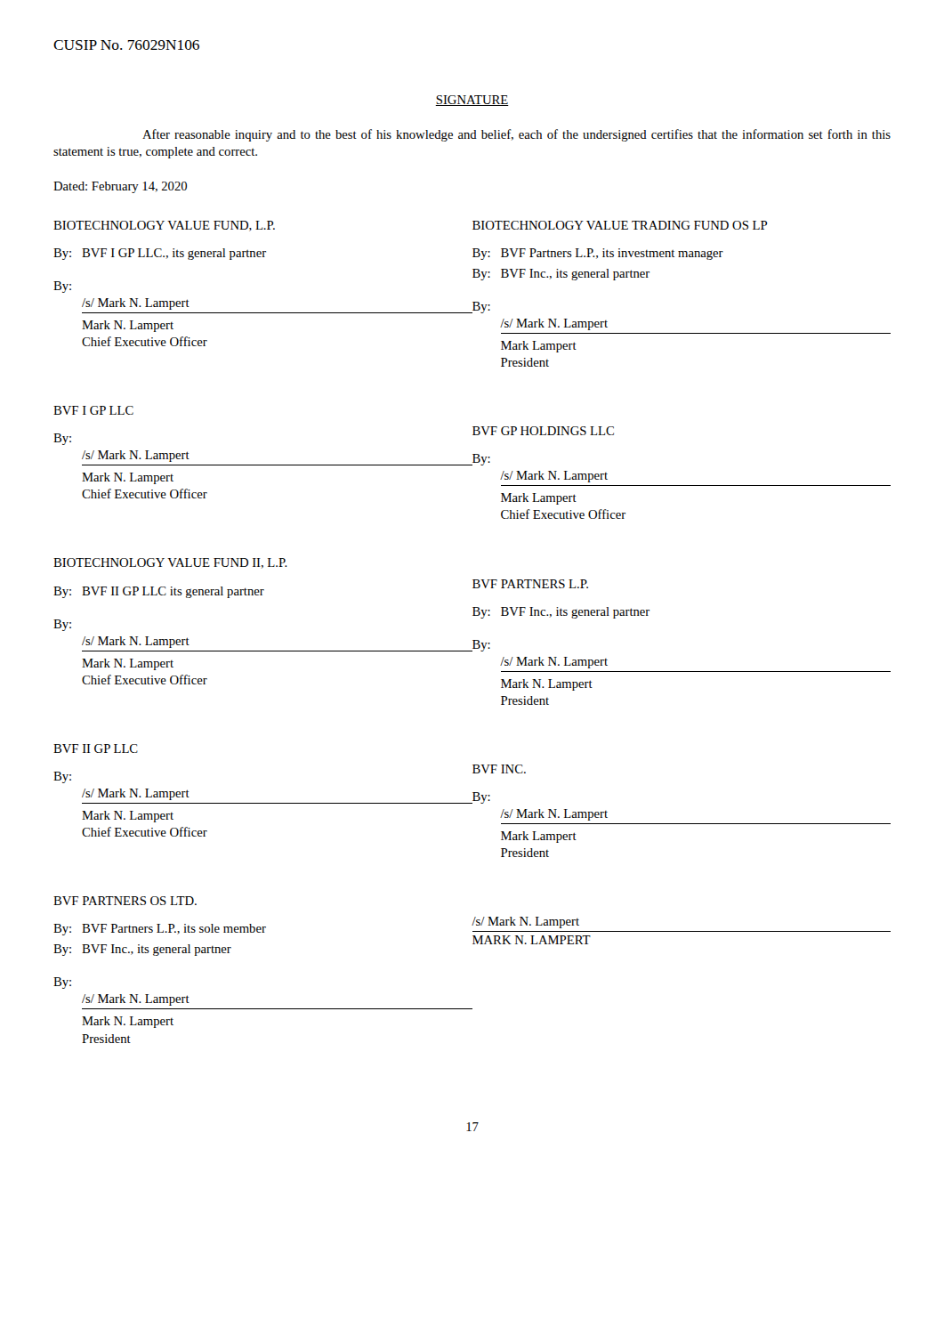CUSIP No. 76029N106
SIGNATURE
After reasonable inquiry and to the best of his knowledge and belief, each of the undersigned certifies that the information set forth in this statement is true, complete and correct.
Dated: February 14, 2020
| BIOTECHNOLOGY VALUE FUND, L.P. By: BVF I GP LLC., its general partner By: /s/ Mark N. Lampert Mark N. Lampert Chief Executive Officer BVF I GP LLC By: /s/ Mark N. Lampert Mark N. Lampert Chief Executive Officer BIOTECHNOLOGY VALUE FUND II, L.P. By: BVF II GP LLC its general partner By: /s/ Mark N. Lampert Mark N. Lampert Chief Executive Officer BVF II GP LLC By: /s/ Mark N. Lampert Mark N. Lampert Chief Executive Officer BVF PARTNERS OS LTD. By: BVF Partners L.P., its sole member By: BVF Inc., its general partner By: /s/ Mark N. Lampert Mark N. Lampert President | BIOTECHNOLOGY VALUE TRADING FUND OS LP By: BVF Partners L.P., its investment manager By: BVF Inc., its general partner By: /s/ Mark N. Lampert Mark Lampert President BVF GP HOLDINGS LLC By: /s/ Mark N. Lampert Mark Lampert Chief Executive Officer BVF PARTNERS L.P. By: BVF Inc., its general partner By: /s/ Mark N. Lampert Mark N. Lampert President BVF INC. By: /s/ Mark N. Lampert Mark Lampert President /s/ Mark N. Lampert MARK N. LAMPERT |
17